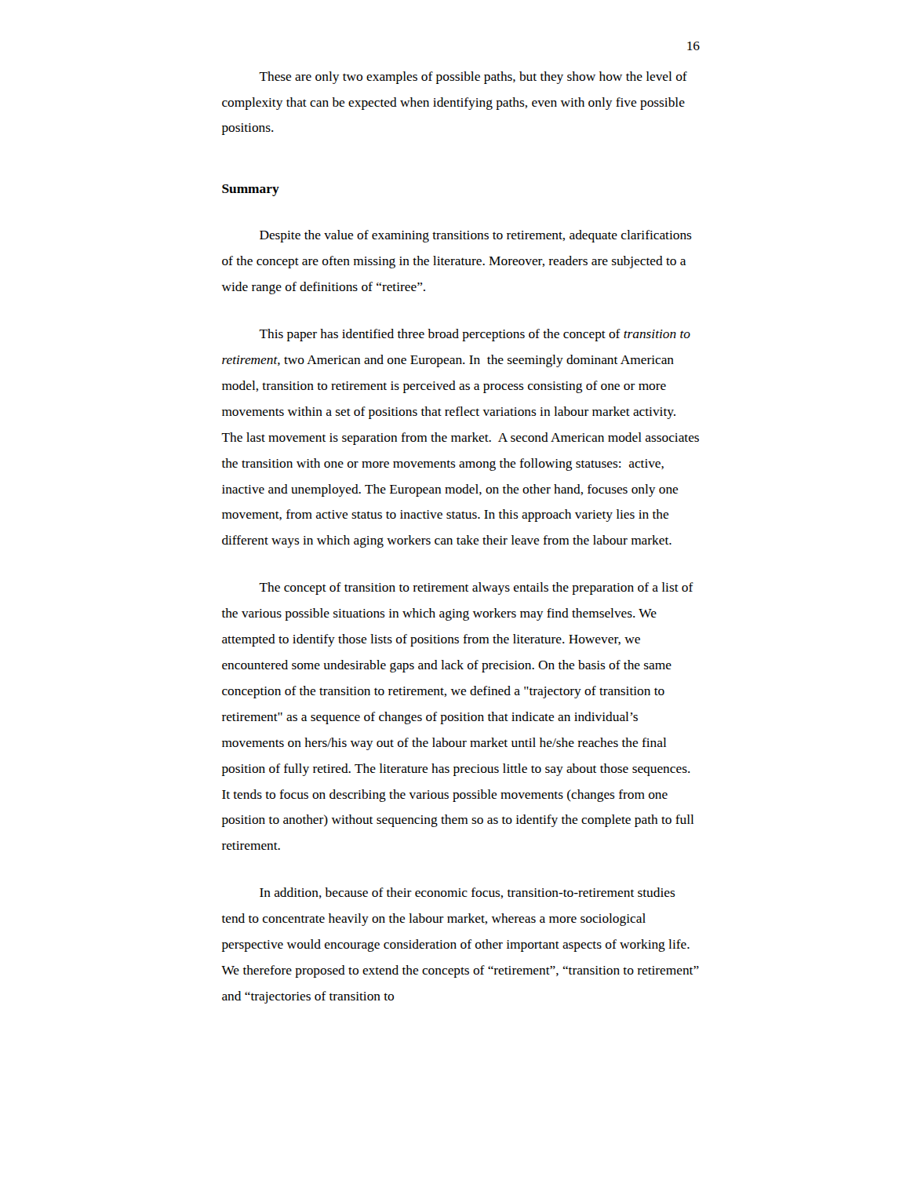16
These are only two examples of possible paths, but they show how the level of complexity that can be expected when identifying paths, even with only five possible positions.
Summary
Despite the value of examining transitions to retirement, adequate clarifications of the concept are often missing in the literature. Moreover, readers are subjected to a wide range of definitions of “retiree”.
This paper has identified three broad perceptions of the concept of transition to retirement, two American and one European. In the seemingly dominant American model, transition to retirement is perceived as a process consisting of one or more movements within a set of positions that reflect variations in labour market activity. The last movement is separation from the market. A second American model associates the transition with one or more movements among the following statuses: active, inactive and unemployed. The European model, on the other hand, focuses only one movement, from active status to inactive status. In this approach variety lies in the different ways in which aging workers can take their leave from the labour market.
The concept of transition to retirement always entails the preparation of a list of the various possible situations in which aging workers may find themselves. We attempted to identify those lists of positions from the literature. However, we encountered some undesirable gaps and lack of precision. On the basis of the same conception of the transition to retirement, we defined a "trajectory of transition to retirement" as a sequence of changes of position that indicate an individual’s movements on hers/his way out of the labour market until he/she reaches the final position of fully retired. The literature has precious little to say about those sequences. It tends to focus on describing the various possible movements (changes from one position to another) without sequencing them so as to identify the complete path to full retirement.
In addition, because of their economic focus, transition-to-retirement studies tend to concentrate heavily on the labour market, whereas a more sociological perspective would encourage consideration of other important aspects of working life. We therefore proposed to extend the concepts of “retirement”, “transition to retirement” and “trajectories of transition to